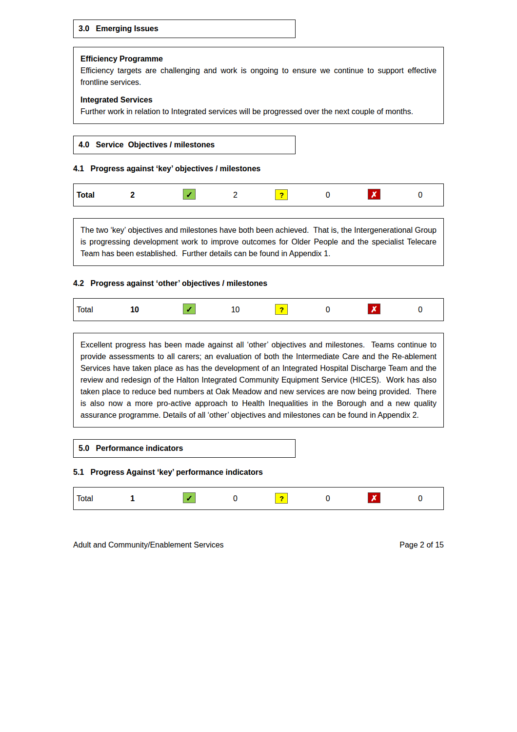3.0 Emerging Issues
Efficiency Programme
Efficiency targets are challenging and work is ongoing to ensure we continue to support effective frontline services.
Integrated Services
Further work in relation to Integrated services will be progressed over the next couple of months.
4.0 Service Objectives / milestones
4.1 Progress against ‘key’ objectives / milestones
| Total | 2 | ✓ | 2 | ? | 0 | ✗ | 0 |
The two ‘key’ objectives and milestones have both been achieved. That is, the Intergenerational Group is progressing development work to improve outcomes for Older People and the specialist Telecare Team has been established. Further details can be found in Appendix 1.
4.2 Progress against ‘other’ objectives / milestones
| Total | 10 | ✓ | 10 | ? | 0 | ✗ | 0 |
Excellent progress has been made against all ‘other’ objectives and milestones. Teams continue to provide assessments to all carers; an evaluation of both the Intermediate Care and the Re-ablement Services have taken place as has the development of an Integrated Hospital Discharge Team and the review and redesign of the Halton Integrated Community Equipment Service (HICES). Work has also taken place to reduce bed numbers at Oak Meadow and new services are now being provided. There is also now a more pro-active approach to Health Inequalities in the Borough and a new quality assurance programme. Details of all ‘other’ objectives and milestones can be found in Appendix 2.
5.0 Performance indicators
5.1 Progress Against ‘key’ performance indicators
| Total | 1 | ✓ | 0 | ? | 0 | ✗ | 0 |
Adult and Community/Enablement Services Page 2 of 15